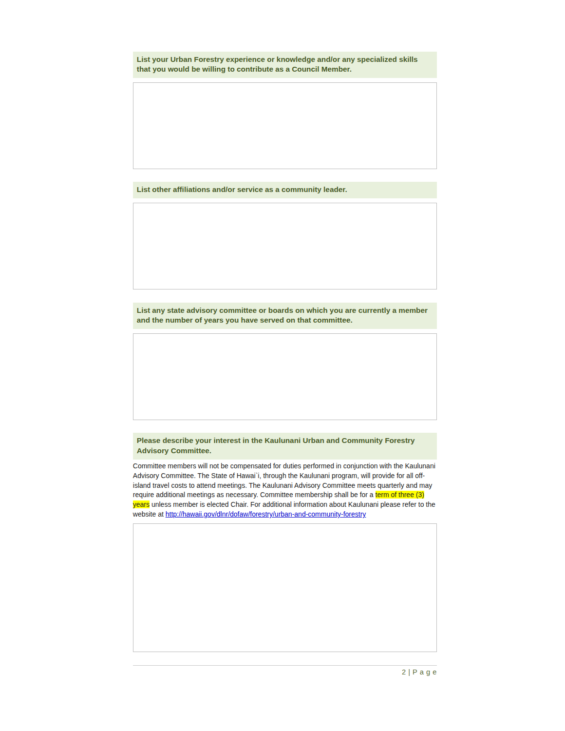List your Urban Forestry experience or knowledge and/or any specialized skills that you would be willing to contribute as a Council Member.
List other affiliations and/or service as a community leader.
List any state advisory committee or boards on which you are currently a member and the number of years you have served on that committee.
Please describe your interest in the Kaulunani Urban and Community Forestry Advisory Committee.
Committee members will not be compensated for duties performed in conjunction with the Kaulunani Advisory Committee. The State of Hawai`i, through the Kaulunani program, will provide for all off-island travel costs to attend meetings. The Kaulunani Advisory Committee meets quarterly and may require additional meetings as necessary. Committee membership shall be for a term of three (3) years unless member is elected Chair. For additional information about Kaulunani please refer to the website at http://hawaii.gov/dlnr/dofaw/forestry/urban-and-community-forestry
2 | P a g e